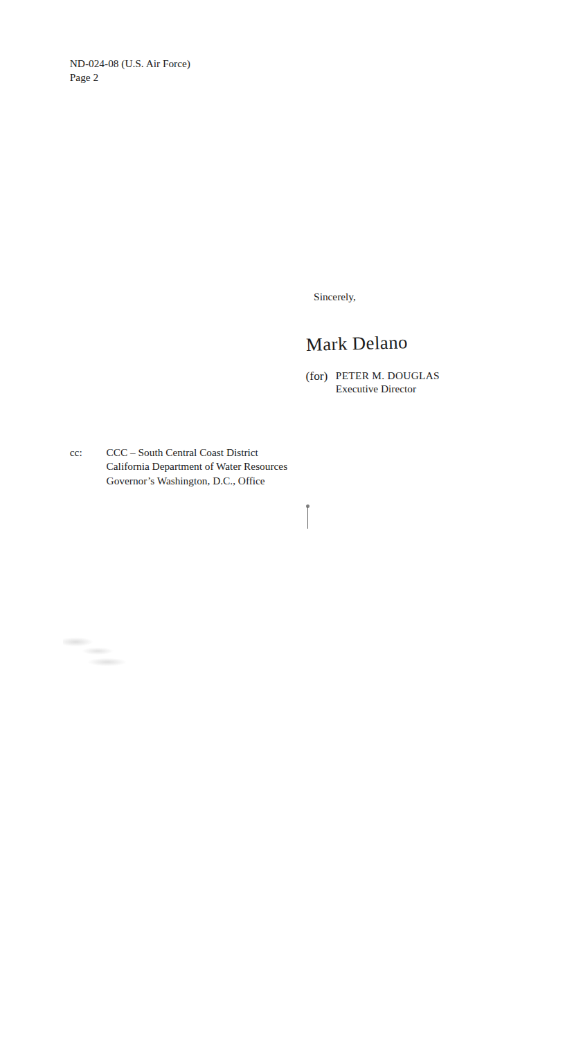ND-024-08 (U.S. Air Force)
Page 2
Sincerely,
Mark Delano
(for)
PETER M. DOUGLAS
Executive Director
cc:
CCC – South Central Coast District
California Department of Water Resources
Governor’s Washington, D.C., Office